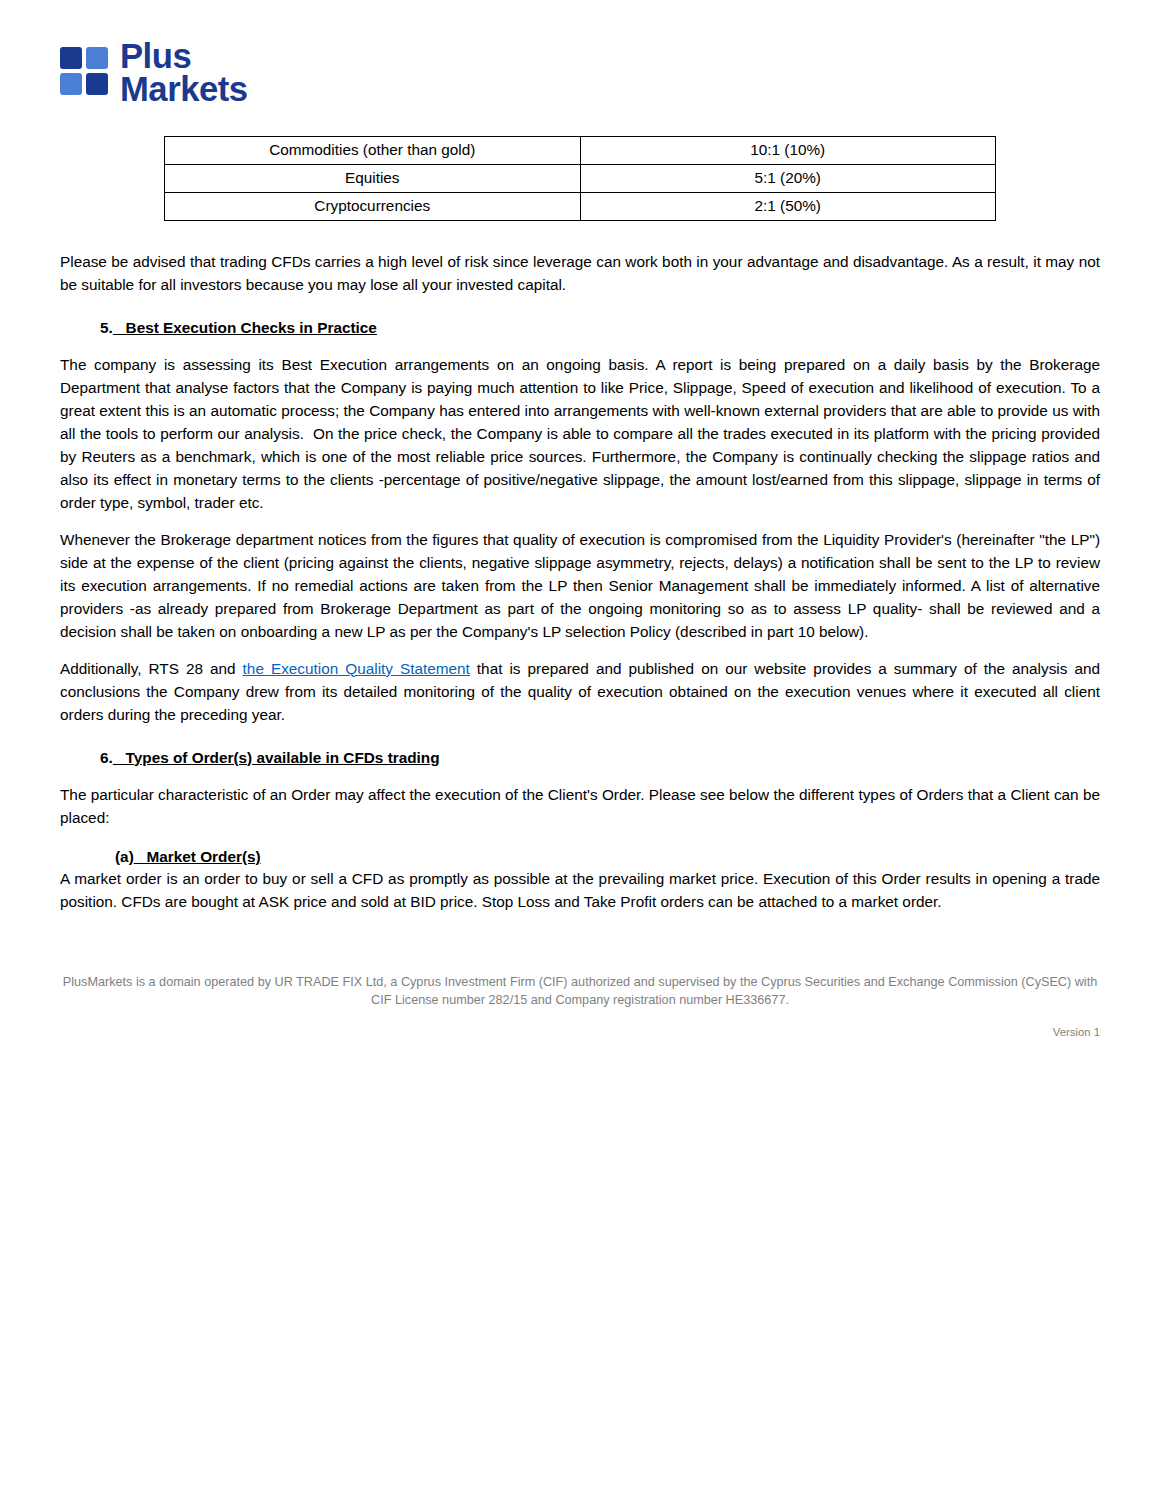Plus
Markets
| Commodities (other than gold) | 10:1 (10%) |
| Equities | 5:1 (20%) |
| Cryptocurrencies | 2:1 (50%) |
Please be advised that trading CFDs carries a high level of risk since leverage can work both in your advantage and disadvantage. As a result, it may not be suitable for all investors because you may lose all your invested capital.
5. Best Execution Checks in Practice
The company is assessing its Best Execution arrangements on an ongoing basis. A report is being prepared on a daily basis by the Brokerage Department that analyse factors that the Company is paying much attention to like Price, Slippage, Speed of execution and likelihood of execution. To a great extent this is an automatic process; the Company has entered into arrangements with well-known external providers that are able to provide us with all the tools to perform our analysis. On the price check, the Company is able to compare all the trades executed in its platform with the pricing provided by Reuters as a benchmark, which is one of the most reliable price sources. Furthermore, the Company is continually checking the slippage ratios and also its effect in monetary terms to the clients -percentage of positive/negative slippage, the amount lost/earned from this slippage, slippage in terms of order type, symbol, trader etc.
Whenever the Brokerage department notices from the figures that quality of execution is compromised from the Liquidity Provider's (hereinafter "the LP") side at the expense of the client (pricing against the clients, negative slippage asymmetry, rejects, delays) a notification shall be sent to the LP to review its execution arrangements. If no remedial actions are taken from the LP then Senior Management shall be immediately informed. A list of alternative providers -as already prepared from Brokerage Department as part of the ongoing monitoring so as to assess LP quality- shall be reviewed and a decision shall be taken on onboarding a new LP as per the Company's LP selection Policy (described in part 10 below).
Additionally, RTS 28 and the Execution Quality Statement that is prepared and published on our website provides a summary of the analysis and conclusions the Company drew from its detailed monitoring of the quality of execution obtained on the execution venues where it executed all client orders during the preceding year.
6. Types of Order(s) available in CFDs trading
The particular characteristic of an Order may affect the execution of the Client's Order. Please see below the different types of Orders that a Client can be placed:
(a) Market Order(s)
A market order is an order to buy or sell a CFD as promptly as possible at the prevailing market price. Execution of this Order results in opening a trade position. CFDs are bought at ASK price and sold at BID price. Stop Loss and Take Profit orders can be attached to a market order.
PlusMarkets is a domain operated by UR TRADE FIX Ltd, a Cyprus Investment Firm (CIF) authorized and supervised by the Cyprus Securities and Exchange Commission (CySEC) with CIF License number 282/15 and Company registration number HE336677.
Version 1